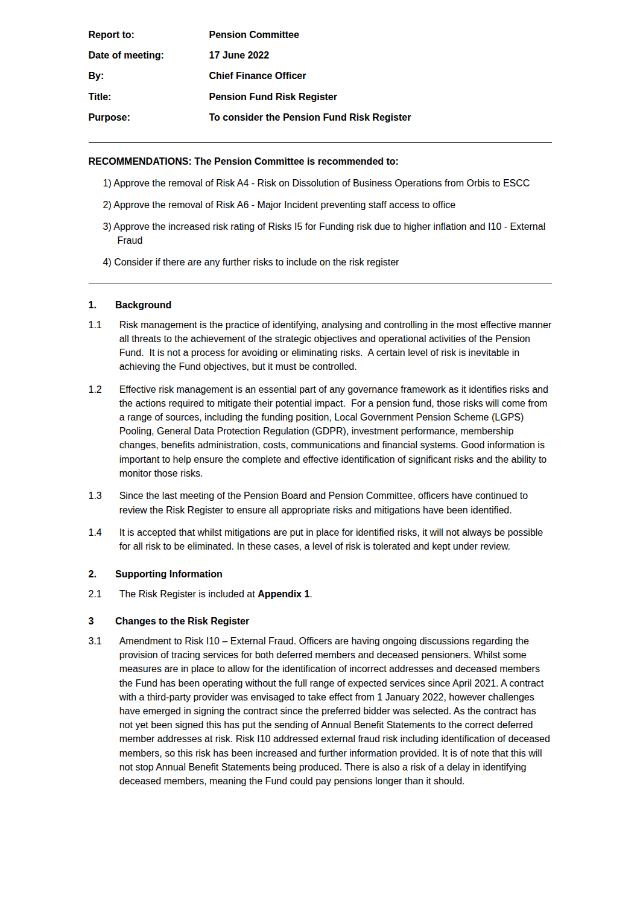| Report to: | Pension Committee |
| Date of meeting: | 17 June 2022 |
| By: | Chief Finance Officer |
| Title: | Pension Fund Risk Register |
| Purpose: | To consider the Pension Fund Risk Register |
RECOMMENDATIONS: The Pension Committee is recommended to:
1) Approve the removal of Risk A4 - Risk on Dissolution of Business Operations from Orbis to ESCC
2) Approve the removal of Risk A6 - Major Incident preventing staff access to office
3) Approve the increased risk rating of Risks I5 for Funding risk due to higher inflation and I10 - External Fraud
4) Consider if there are any further risks to include on the risk register
1. Background
1.1
Risk management is the practice of identifying, analysing and controlling in the most effective manner all threats to the achievement of the strategic objectives and operational activities of the Pension Fund. It is not a process for avoiding or eliminating risks. A certain level of risk is inevitable in achieving the Fund objectives, but it must be controlled.
1.2
Effective risk management is an essential part of any governance framework as it identifies risks and the actions required to mitigate their potential impact. For a pension fund, those risks will come from a range of sources, including the funding position, Local Government Pension Scheme (LGPS) Pooling, General Data Protection Regulation (GDPR), investment performance, membership changes, benefits administration, costs, communications and financial systems. Good information is important to help ensure the complete and effective identification of significant risks and the ability to monitor those risks.
1.3
Since the last meeting of the Pension Board and Pension Committee, officers have continued to review the Risk Register to ensure all appropriate risks and mitigations have been identified.
1.4
It is accepted that whilst mitigations are put in place for identified risks, it will not always be possible for all risk to be eliminated. In these cases, a level of risk is tolerated and kept under review.
2. Supporting Information
2.1
The Risk Register is included at Appendix 1.
3 Changes to the Risk Register
3.1
Amendment to Risk I10 – External Fraud. Officers are having ongoing discussions regarding the provision of tracing services for both deferred members and deceased pensioners. Whilst some measures are in place to allow for the identification of incorrect addresses and deceased members the Fund has been operating without the full range of expected services since April 2021. A contract with a third-party provider was envisaged to take effect from 1 January 2022, however challenges have emerged in signing the contract since the preferred bidder was selected. As the contract has not yet been signed this has put the sending of Annual Benefit Statements to the correct deferred member addresses at risk. Risk I10 addressed external fraud risk including identification of deceased members, so this risk has been increased and further information provided. It is of note that this will not stop Annual Benefit Statements being produced. There is also a risk of a delay in identifying deceased members, meaning the Fund could pay pensions longer than it should.